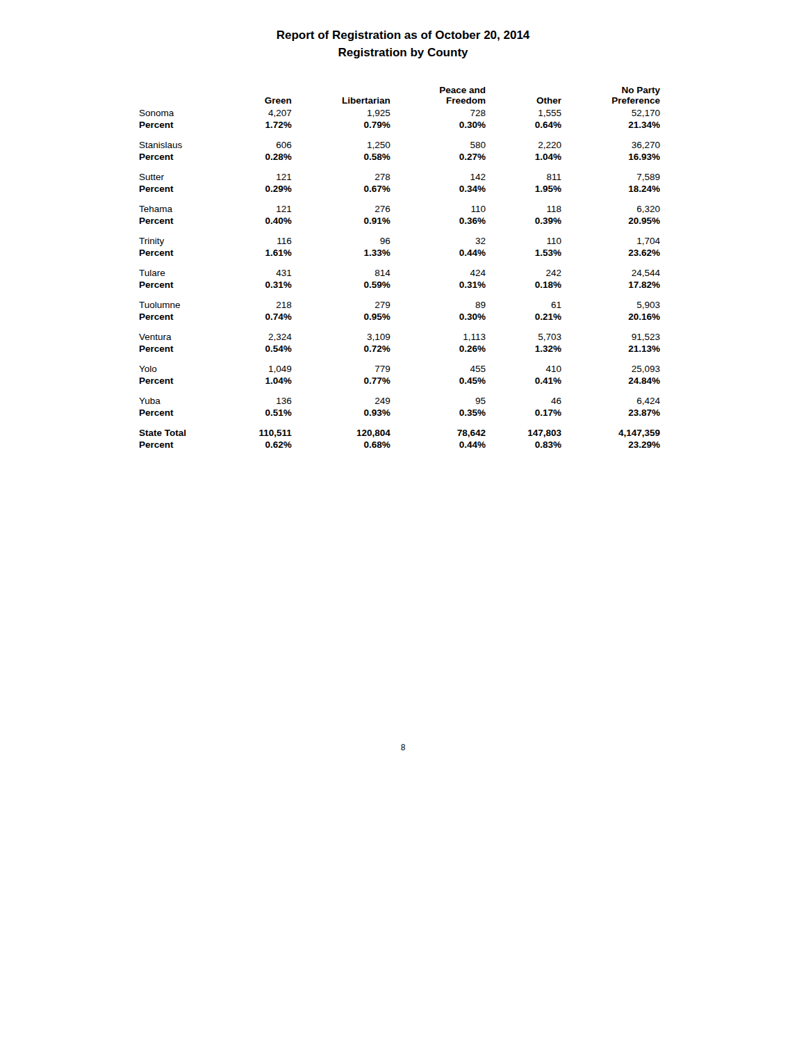Report of Registration as of October 20, 2014
Registration by County
| | | | Peace and | | No Party |
| --- | --- | --- | --- | --- | --- |
| | Green | Libertarian | Freedom | Other | Preference |
| Sonoma | 4,207 | 1,925 | 728 | 1,555 | 52,170 |
| Percent | 1.72% | 0.79% | 0.30% | 0.64% | 21.34% |
| Stanislaus | 606 | 1,250 | 580 | 2,220 | 36,270 |
| Percent | 0.28% | 0.58% | 0.27% | 1.04% | 16.93% |
| Sutter | 121 | 278 | 142 | 811 | 7,589 |
| Percent | 0.29% | 0.67% | 0.34% | 1.95% | 18.24% |
| Tehama | 121 | 276 | 110 | 118 | 6,320 |
| Percent | 0.40% | 0.91% | 0.36% | 0.39% | 20.95% |
| Trinity | 116 | 96 | 32 | 110 | 1,704 |
| Percent | 1.61% | 1.33% | 0.44% | 1.53% | 23.62% |
| Tulare | 431 | 814 | 424 | 242 | 24,544 |
| Percent | 0.31% | 0.59% | 0.31% | 0.18% | 17.82% |
| Tuolumne | 218 | 279 | 89 | 61 | 5,903 |
| Percent | 0.74% | 0.95% | 0.30% | 0.21% | 20.16% |
| Ventura | 2,324 | 3,109 | 1,113 | 5,703 | 91,523 |
| Percent | 0.54% | 0.72% | 0.26% | 1.32% | 21.13% |
| Yolo | 1,049 | 779 | 455 | 410 | 25,093 |
| Percent | 1.04% | 0.77% | 0.45% | 0.41% | 24.84% |
| Yuba | 136 | 249 | 95 | 46 | 6,424 |
| Percent | 0.51% | 0.93% | 0.35% | 0.17% | 23.87% |
| State Total | 110,511 | 120,804 | 78,642 | 147,803 | 4,147,359 |
| Percent | 0.62% | 0.68% | 0.44% | 0.83% | 23.29% |
8